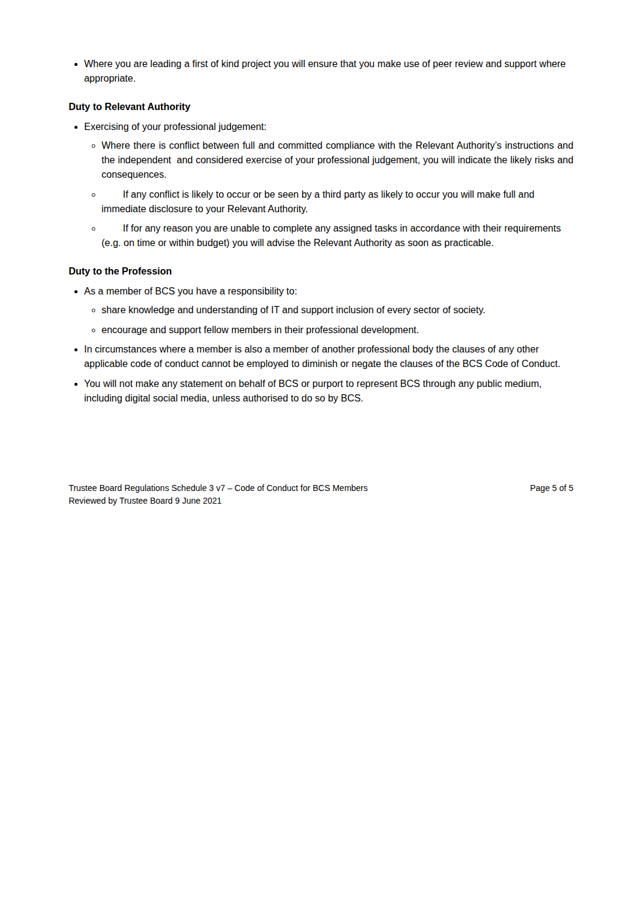Where you are leading a first of kind project you will ensure that you make use of peer review and support where appropriate.
Duty to Relevant Authority
Exercising of your professional judgement:
Where there is conflict between full and committed compliance with the Relevant Authority’s instructions and the independent and considered exercise of your professional judgement, you will indicate the likely risks and consequences.
If any conflict is likely to occur or be seen by a third party as likely to occur you will make full and immediate disclosure to your Relevant Authority.
If for any reason you are unable to complete any assigned tasks in accordance with their requirements (e.g. on time or within budget) you will advise the Relevant Authority as soon as practicable.
Duty to the Profession
As a member of BCS you have a responsibility to:
share knowledge and understanding of IT and support inclusion of every sector of society.
encourage and support fellow members in their professional development.
In circumstances where a member is also a member of another professional body the clauses of any other applicable code of conduct cannot be employed to diminish or negate the clauses of the BCS Code of Conduct.
You will not make any statement on behalf of BCS or purport to represent BCS through any public medium, including digital social media, unless authorised to do so by BCS.
Trustee Board Regulations Schedule 3 v7 – Code of Conduct for BCS Members
Reviewed by Trustee Board 9 June 2021
Page 5 of 5